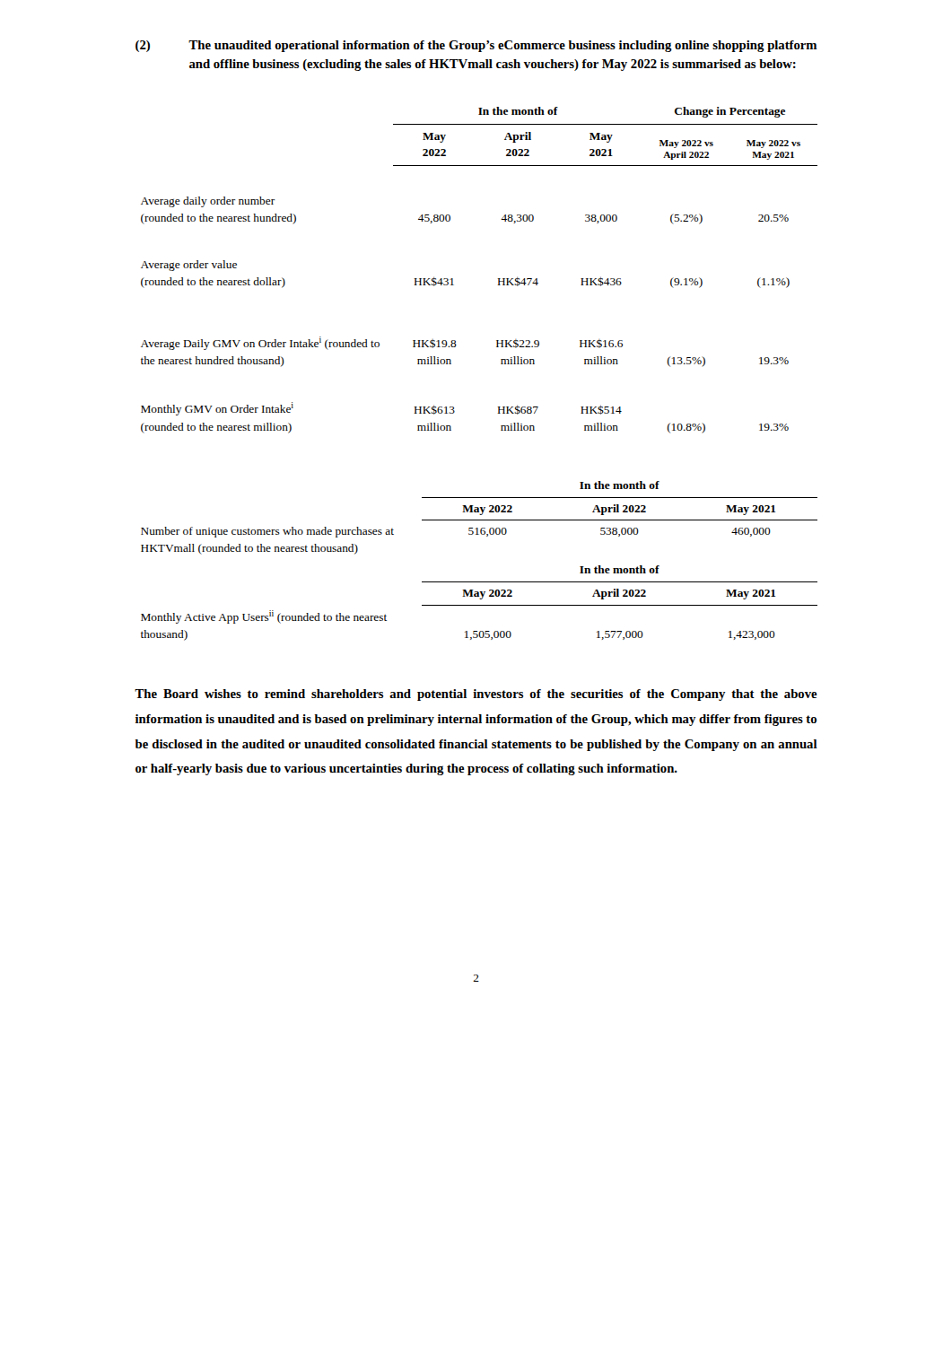(2)
The unaudited operational information of the Group’s eCommerce business including online shopping platform and offline business (excluding the sales of HKTVmall cash vouchers) for May 2022 is summarised as below:
| | In the month of | Change in Percentage |
| | May 2022 | April 2022 | May 2021 | May 2022 vs April 2022 | May 2022 vs May 2021 |
| Average daily order number (rounded to the nearest hundred) | 45,800 | 48,300 | 38,000 | (5.2%) | 20.5% |
| Average order value (rounded to the nearest dollar) | HK$431 | HK$474 | HK$436 | (9.1%) | (1.1%) |
| Average Daily GMV on Order Intake i (rounded to the nearest hundred thousand) | HK$19.8 million | HK$22.9 million | HK$16.6 million | (13.5%) | 19.3% |
| Monthly GMV on Order Intake i (rounded to the nearest million) | HK$613 million | HK$687 million | HK$514 million | (10.8%) | 19.3% |
| | In the month of |
| | May 2022 | April 2022 | May 2021 |
| Number of unique customers who made purchases at HKTVmall (rounded to the nearest thousand) | 516,000 | 538,000 | 460,000 |
| | In the month of |
| | May 2022 | April 2022 | May 2021 |
| Monthly Active App Users ii (rounded to the nearest thousand) | 1,505,000 | 1,577,000 | 1,423,000 |
The Board wishes to remind shareholders and potential investors of the securities of the Company that the above information is unaudited and is based on preliminary internal information of the Group, which may differ from figures to be disclosed in the audited or unaudited consolidated financial statements to be published by the Company on an annual or half-yearly basis due to various uncertainties during the process of collating such information.
2